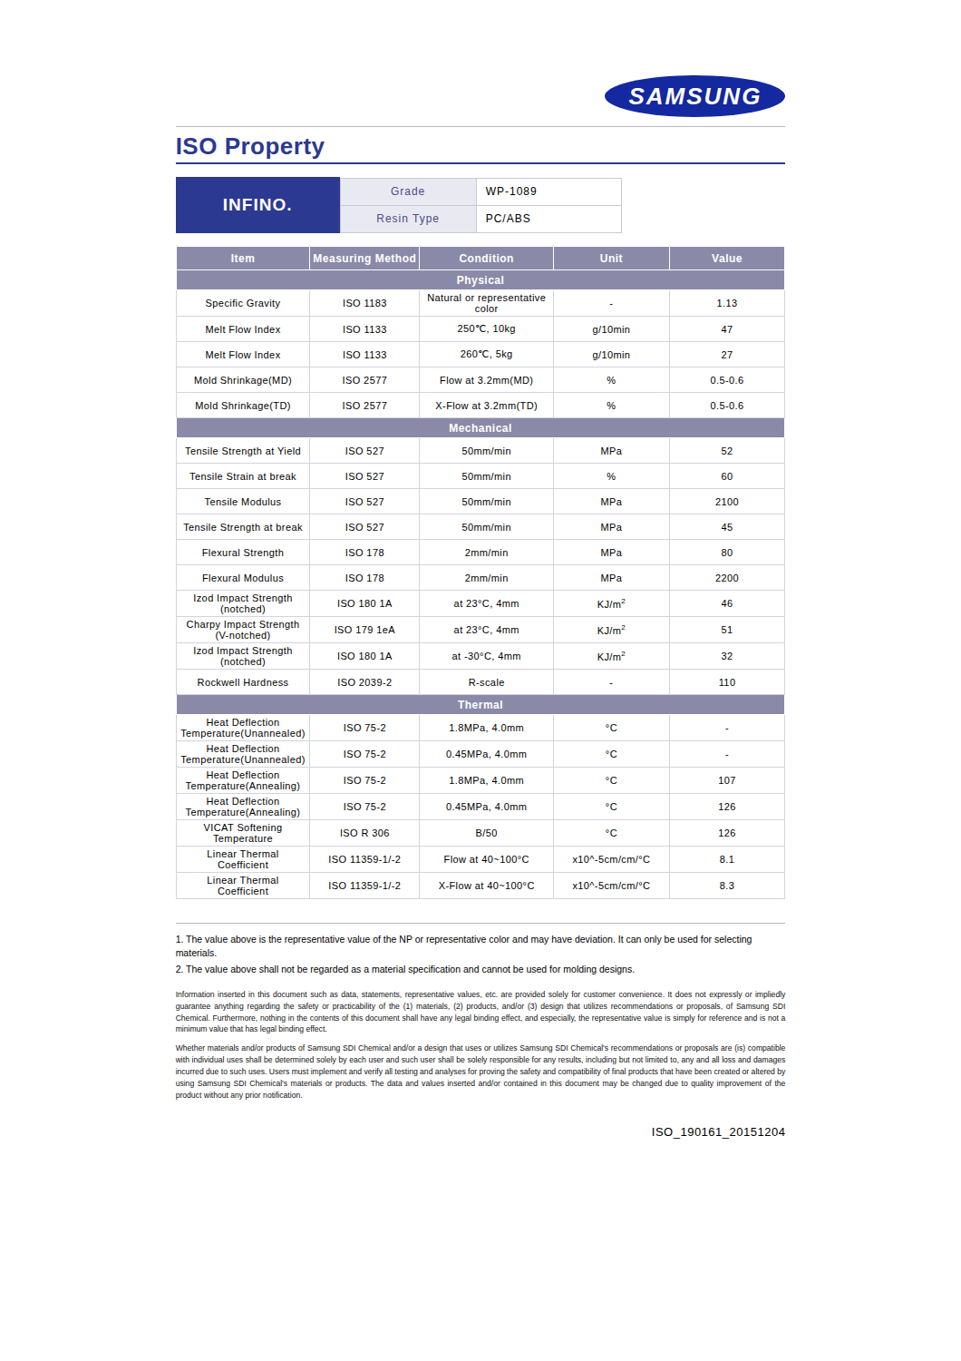SAMSUNG
ISO Property
INFINO.
| Grade | WP-1089 |
| Resin Type | PC/ABS |
| Item | Measuring Method | Condition | Unit | Value |
| --- | --- | --- | --- | --- |
| Physical |
| Specific Gravity | ISO 1183 | Natural or representative color | - | 1.13 |
| Melt Flow Index | ISO 1133 | 250℃, 10kg | g/10min | 47 |
| Melt Flow Index | ISO 1133 | 260℃, 5kg | g/10min | 27 |
| Mold Shrinkage(MD) | ISO 2577 | Flow at 3.2mm(MD) | % | 0.5-0.6 |
| Mold Shrinkage(TD) | ISO 2577 | X-Flow at 3.2mm(TD) | % | 0.5-0.6 |
| Mechanical |
| Tensile Strength at Yield | ISO 527 | 50mm/min | MPa | 52 |
| Tensile Strain at break | ISO 527 | 50mm/min | % | 60 |
| Tensile Modulus | ISO 527 | 50mm/min | MPa | 2100 |
| Tensile Strength at break | ISO 527 | 50mm/min | MPa | 45 |
| Flexural Strength | ISO 178 | 2mm/min | MPa | 80 |
| Flexural Modulus | ISO 178 | 2mm/min | MPa | 2200 |
| Izod Impact Strength (notched) | ISO 180 1A | at 23°C, 4mm | KJ/m 2 | 46 |
| Charpy Impact Strength (V-notched) | ISO 179 1eA | at 23°C, 4mm | KJ/m 2 | 51 |
| Izod Impact Strength (notched) | ISO 180 1A | at -30°C, 4mm | KJ/m 2 | 32 |
| Rockwell Hardness | ISO 2039-2 | R-scale | - | 110 |
| Thermal |
| Heat Deflection Temperature(Unannealed) | ISO 75-2 | 1.8MPa, 4.0mm | °C | - |
| Heat Deflection Temperature(Unannealed) | ISO 75-2 | 0.45MPa, 4.0mm | °C | - |
| Heat Deflection Temperature(Annealing) | ISO 75-2 | 1.8MPa, 4.0mm | °C | 107 |
| Heat Deflection Temperature(Annealing) | ISO 75-2 | 0.45MPa, 4.0mm | °C | 126 |
| VICAT Softening Temperature | ISO R 306 | B/50 | °C | 126 |
| Linear Thermal Coefficient | ISO 11359-1/-2 | Flow at 40~100°C | x10^-5cm/cm/°C | 8.1 |
| Linear Thermal Coefficient | ISO 11359-1/-2 | X-Flow at 40~100°C | x10^-5cm/cm/°C | 8.3 |
1. The value above is the representative value of the NP or representative color and may have deviation. It can only be used for selecting materials.
2. The value above shall not be regarded as a material specification and cannot be used for molding designs.
Information inserted in this document such as data, statements, representative values, etc. are provided solely for customer convenience. It does not expressly or impliedly guarantee anything regarding the safety or practicability of the (1) materials, (2) products, and/or (3) design that utilizes recommendations or proposals, of Samsung SDI Chemical. Furthermore, nothing in the contents of this document shall have any legal binding effect, and especially, the representative value is simply for reference and is not a minimum value that has legal binding effect.
Whether materials and/or products of Samsung SDI Chemical and/or a design that uses or utilizes Samsung SDI Chemical's recommendations or proposals are (is) compatible with individual uses shall be determined solely by each user and such user shall be solely responsible for any results, including but not limited to, any and all loss and damages incurred due to such uses. Users must implement and verify all testing and analyses for proving the safety and compatibility of final products that have been created or altered by using Samsung SDI Chemical's materials or products. The data and values inserted and/or contained in this document may be changed due to quality improvement of the product without any prior notification.
ISO_190161_20151204